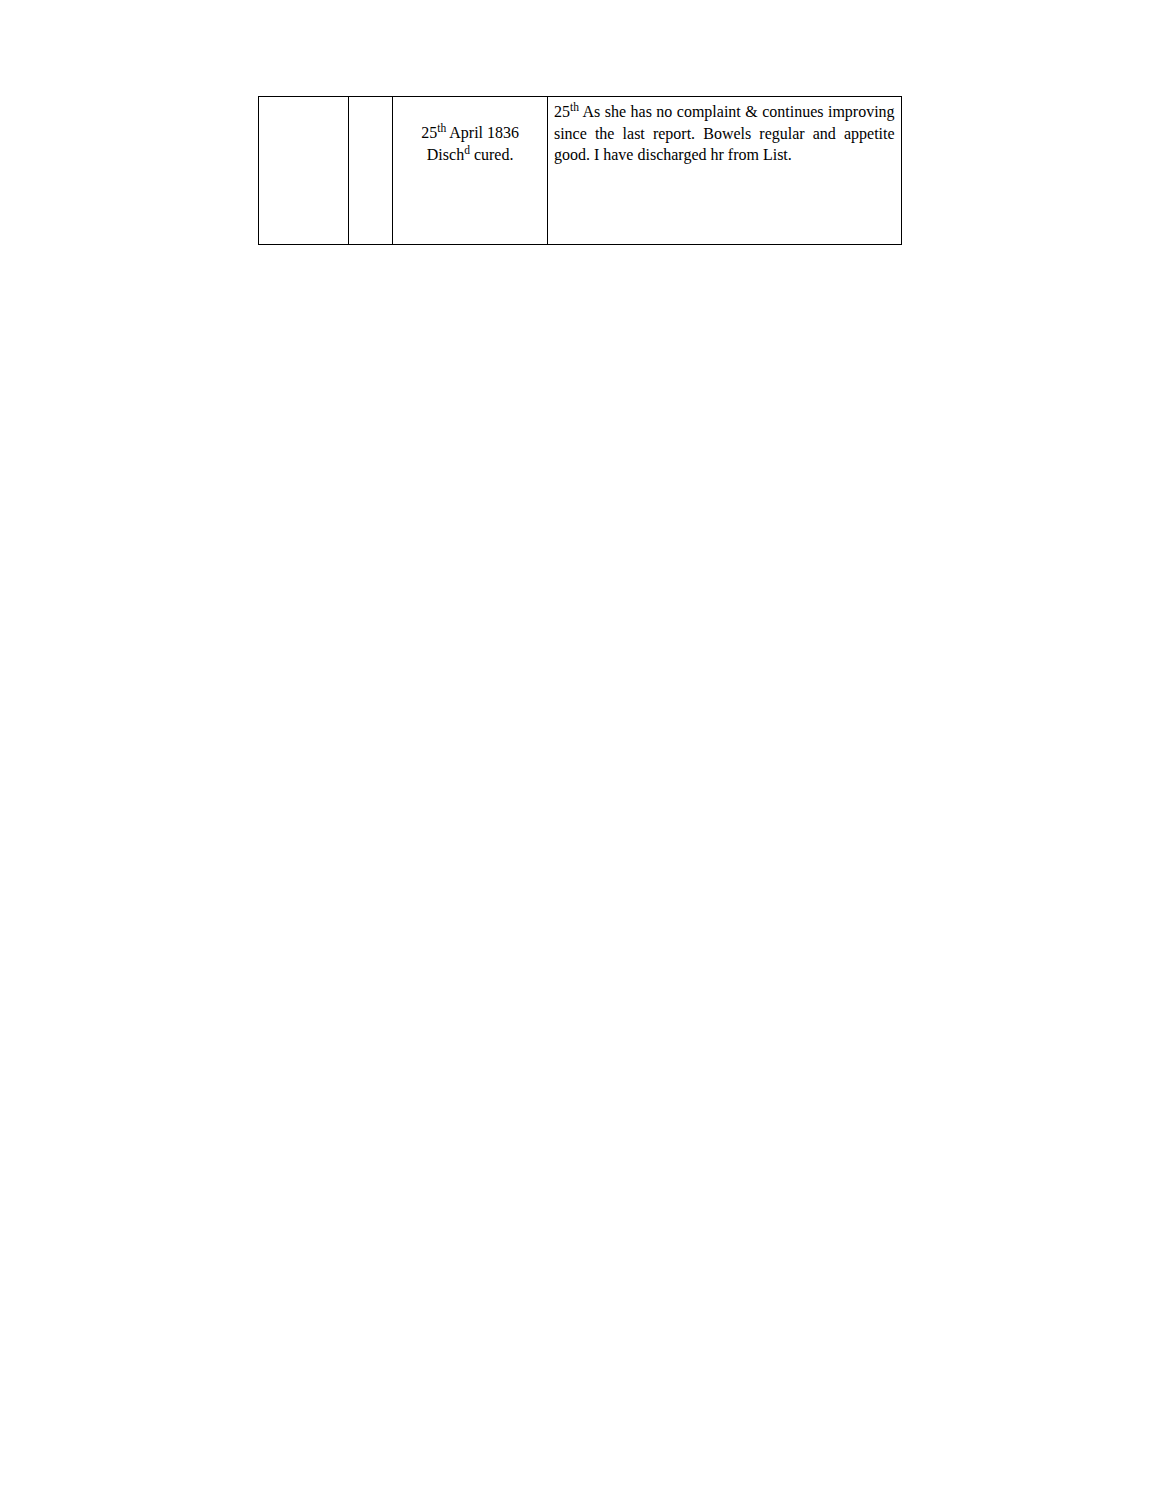| | | 25 th April 1836 Disch d cured. | 25 th As she has no complaint & continues improving since the last report. Bowels regular and appetite good. I have discharged hr from List. |